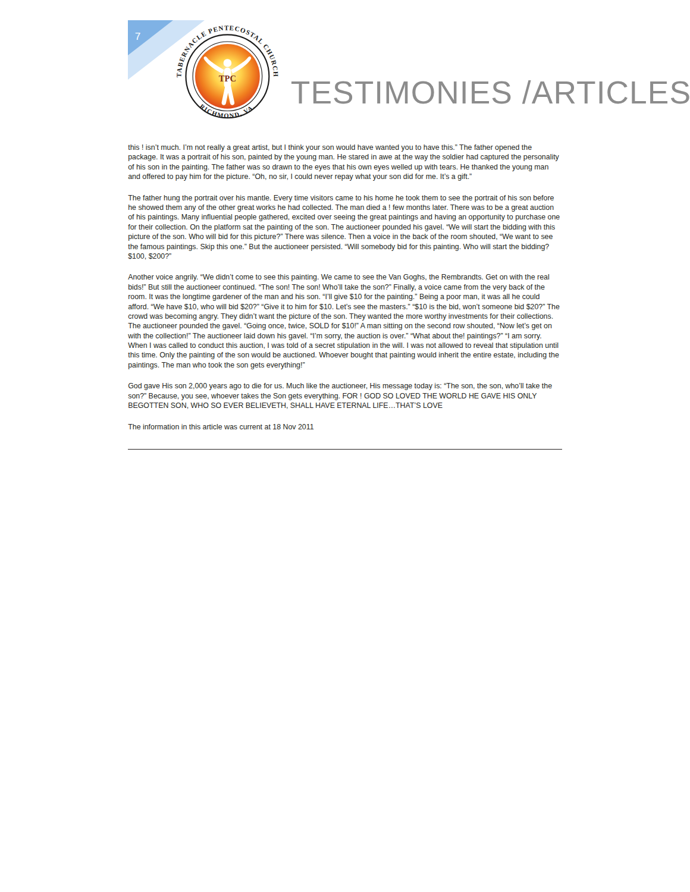7
TPC TABERNACLE PENTECOSTAL CHURCH RICHMOND, VA.
TESTIMONIES /ARTICLES
this ! isn’t much. I’m not really a great artist, but I think your son would have wanted you to have this.” The father opened the package. It was a portrait of his son, painted by the young man. He stared in awe at the way the soldier had captured the personality of his son in the painting. The father was so drawn to the eyes that his own eyes welled up with tears. He thanked the young man and offered to pay him for the picture. “Oh, no sir, I could never repay what your son did for me. It’s a gift.”
The father hung the portrait over his mantle. Every time visitors came to his home he took them to see the portrait of his son before he showed them any of the other great works he had collected. The man died a ! few months later. There was to be a great auction of his paintings. Many influential people gathered, excited over seeing the great paintings and having an opportunity to purchase one for their collection. On the platform sat the painting of the son. The auctioneer pounded his gavel. “We will start the bidding with this picture of the son. Who will bid for this picture?” There was silence. Then a voice in the back of the room shouted, “We want to see the famous paintings. Skip this one.” But the auctioneer persisted. “Will somebody bid for this painting. Who will start the bidding? $100, $200?”
Another voice angrily. “We didn’t come to see this painting. We came to see the Van Goghs, the Rembrandts. Get on with the real bids!” But still the auctioneer continued. “The son! The son! Who’ll take the son?” Finally, a voice came from the very back of the room. It was the longtime gardener of the man and his son. “I’ll give $10 for the painting.” Being a poor man, it was all he could afford. “We have $10, who will bid $20?” “Give it to him for $10. Let’s see the masters.” “$10 is the bid, won’t someone bid $20?” The crowd was becoming angry. They didn’t want the picture of the son. They wanted the more worthy investments for their collections. The auctioneer pounded the gavel. “Going once, twice, SOLD for $10!” A man sitting on the second row shouted, “Now let’s get on with the collection!” The auctioneer laid down his gavel. “I’m sorry, the auction is over.” “What about the! paintings?” “I am sorry. When I was called to conduct this auction, I was told of a secret stipulation in the will. I was not allowed to reveal that stipulation until this time. Only the painting of the son would be auctioned. Whoever bought that painting would inherit the entire estate, including the paintings. The man who took the son gets everything!”
God gave His son 2,000 years ago to die for us. Much like the auctioneer, His message today is: “The son, the son, who’ll take the son?” Because, you see, whoever takes the Son gets everything. FOR ! GOD SO LOVED THE WORLD HE GAVE HIS ONLY BEGOTTEN SON, WHO SO EVER BELIEVETH, SHALL HAVE ETERNAL LIFE…THAT’S LOVE
The information in this article was current at 18 Nov 2011